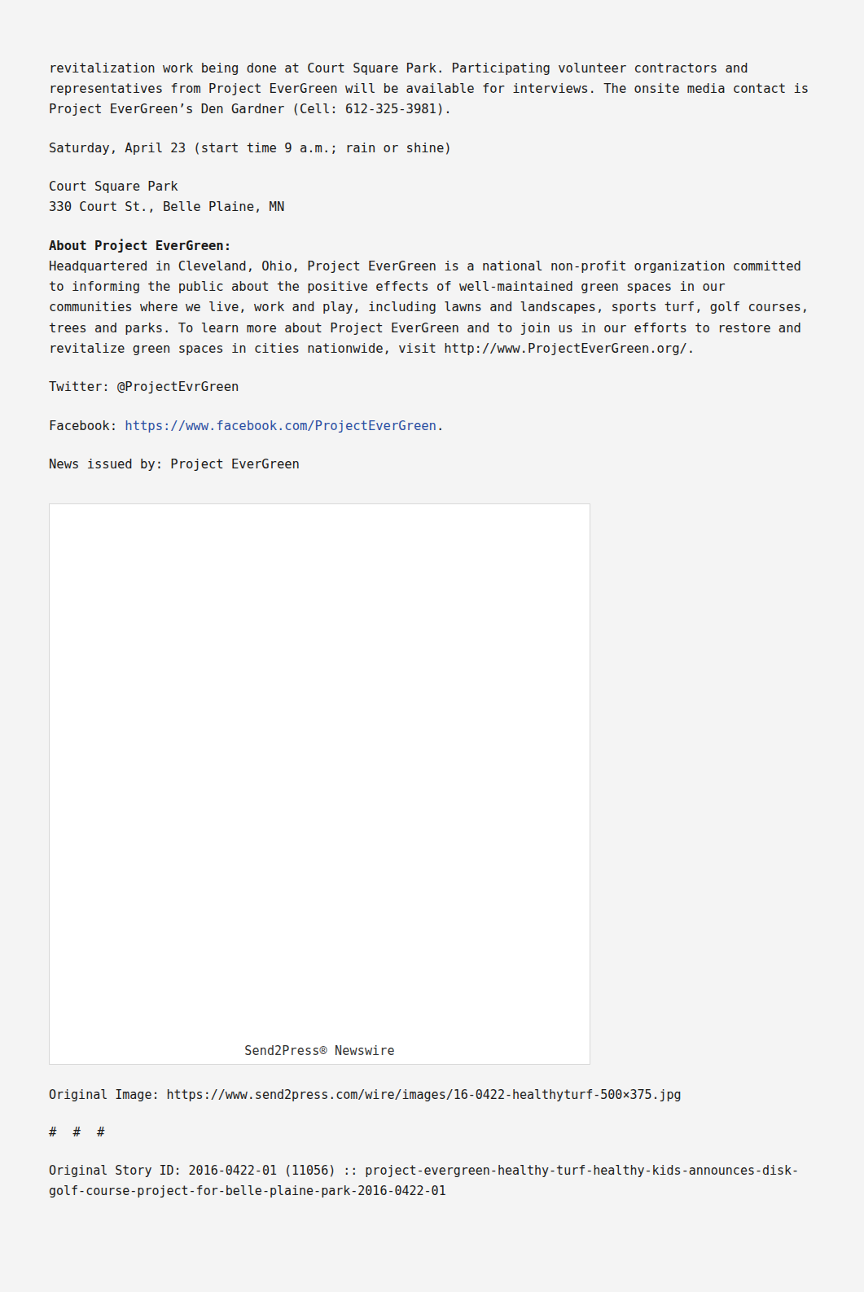revitalization work being done at Court Square Park. Participating volunteer contractors and representatives from Project EverGreen will be available for interviews. The onsite media contact is Project EverGreen’s Den Gardner (Cell: 612-325-3981).
Saturday, April 23 (start time 9 a.m.; rain or shine)
Court Square Park 330 Court St., Belle Plaine, MN
About Project EverGreen: Headquartered in Cleveland, Ohio, Project EverGreen is a national non-profit organization committed to informing the public about the positive effects of well-maintained green spaces in our communities where we live, work and play, including lawns and landscapes, sports turf, golf courses, trees and parks. To learn more about Project EverGreen and to join us in our efforts to restore and revitalize green spaces in cities nationwide, visit http://www.ProjectEverGreen.org/.
Twitter: @ProjectEvrGreen
Facebook: https://www.facebook.com/ProjectEverGreen.
News issued by: Project EverGreen
Send2Press® Newswire
Original Image: https://www.send2press.com/wire/images/16-0422-healthyturf-500×375.jpg
# # #
Original Story ID: 2016-0422-01 (11056) :: project-evergreen-healthy-turf-healthy-kids-announces-disk-golf-course-project-for-belle-plaine-park-2016-0422-01